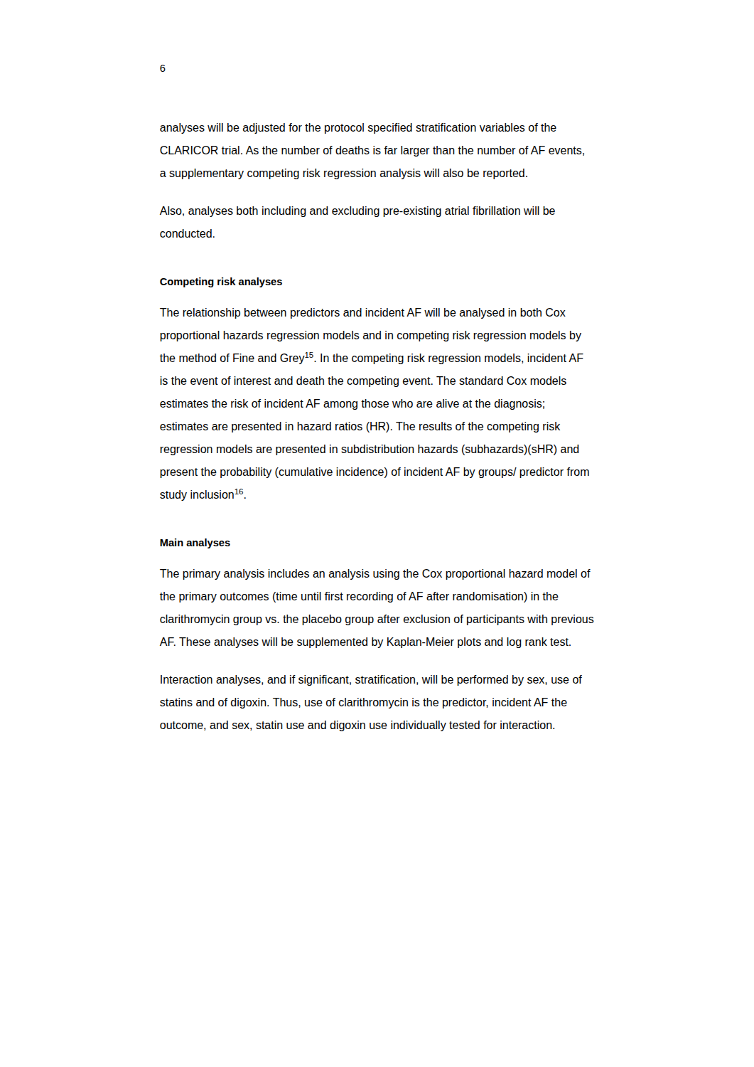6
analyses will be adjusted for the protocol specified stratification variables of the CLARICOR trial. As the number of deaths is far larger than the number of AF events, a supplementary competing risk regression analysis will also be reported.
Also, analyses both including and excluding pre-existing atrial fibrillation will be conducted.
Competing risk analyses
The relationship between predictors and incident AF will be analysed in both Cox proportional hazards regression models and in competing risk regression models by the method of Fine and Grey15. In the competing risk regression models, incident AF is the event of interest and death the competing event. The standard Cox models estimates the risk of incident AF among those who are alive at the diagnosis; estimates are presented in hazard ratios (HR). The results of the competing risk regression models are presented in subdistribution hazards (subhazards)(sHR) and present the probability (cumulative incidence) of incident AF by groups/ predictor from study inclusion16.
Main analyses
The primary analysis includes an analysis using the Cox proportional hazard model of the primary outcomes (time until first recording of AF after randomisation) in the clarithromycin group vs. the placebo group after exclusion of participants with previous AF. These analyses will be supplemented by Kaplan-Meier plots and log rank test.
Interaction analyses, and if significant, stratification, will be performed by sex, use of statins and of digoxin. Thus, use of clarithromycin is the predictor, incident AF the outcome, and sex, statin use and digoxin use individually tested for interaction.